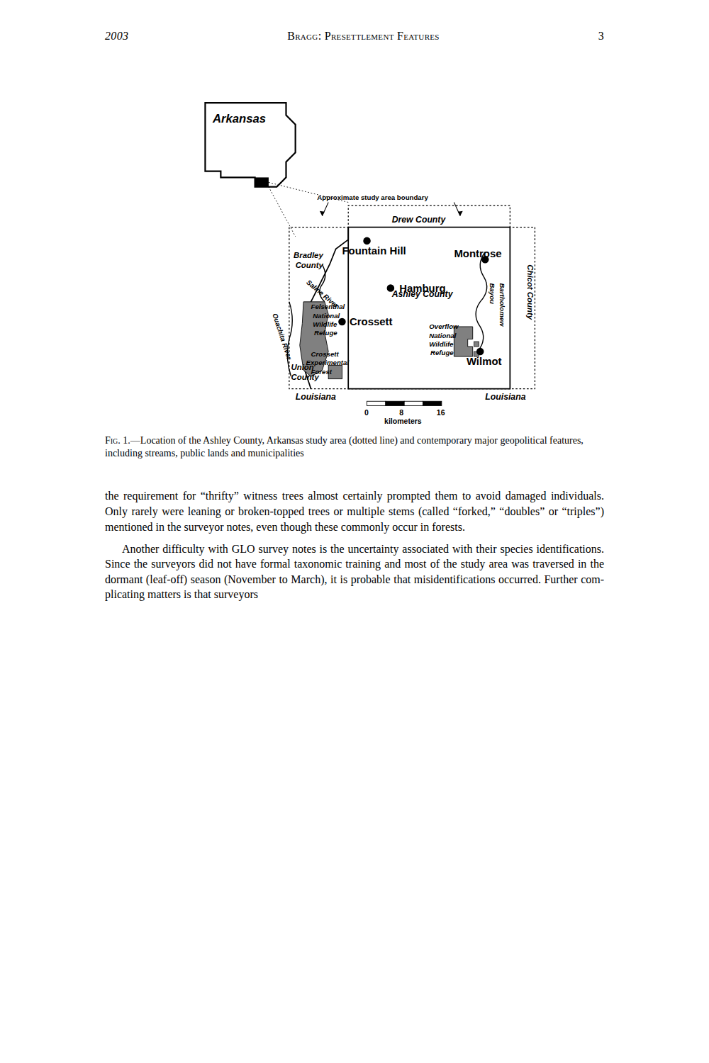2003 Bragg: Presettlement Features 3
Arkansas Approximate study area boundary Drew County Bradley County Saline River Ouachita River Felsenthal National Wildlife Refuge Crossett Experimental Forest Bayou Bartholomew Overflow National Wildlife Refuge Chicot County Union County Ashley County Fountain Hill Montrose Hamburg Crossett Wilmot Louisiana Louisiana 0 8 16 kilometers
Fig. 1.—Location of the Ashley County, Arkansas study area (dotted line) and contemporary major geopolitical features, including streams, public lands and municipalities
the requirement for “thrifty” witness trees almost certainly prompted them to avoid damaged individuals. Only rarely were leaning or broken-topped trees or multiple stems (called “forked,” “doubles” or “triples”) mentioned in the surveyor notes, even though these commonly occur in forests.
Another difficulty with GLO survey notes is the uncertainty associated with their species identifications. Since the surveyors did not have formal taxonomic training and most of the study area was traversed in the dormant (leaf-off) season (November to March), it is probable that misidentifications occurred. Further complicating matters is that surveyors